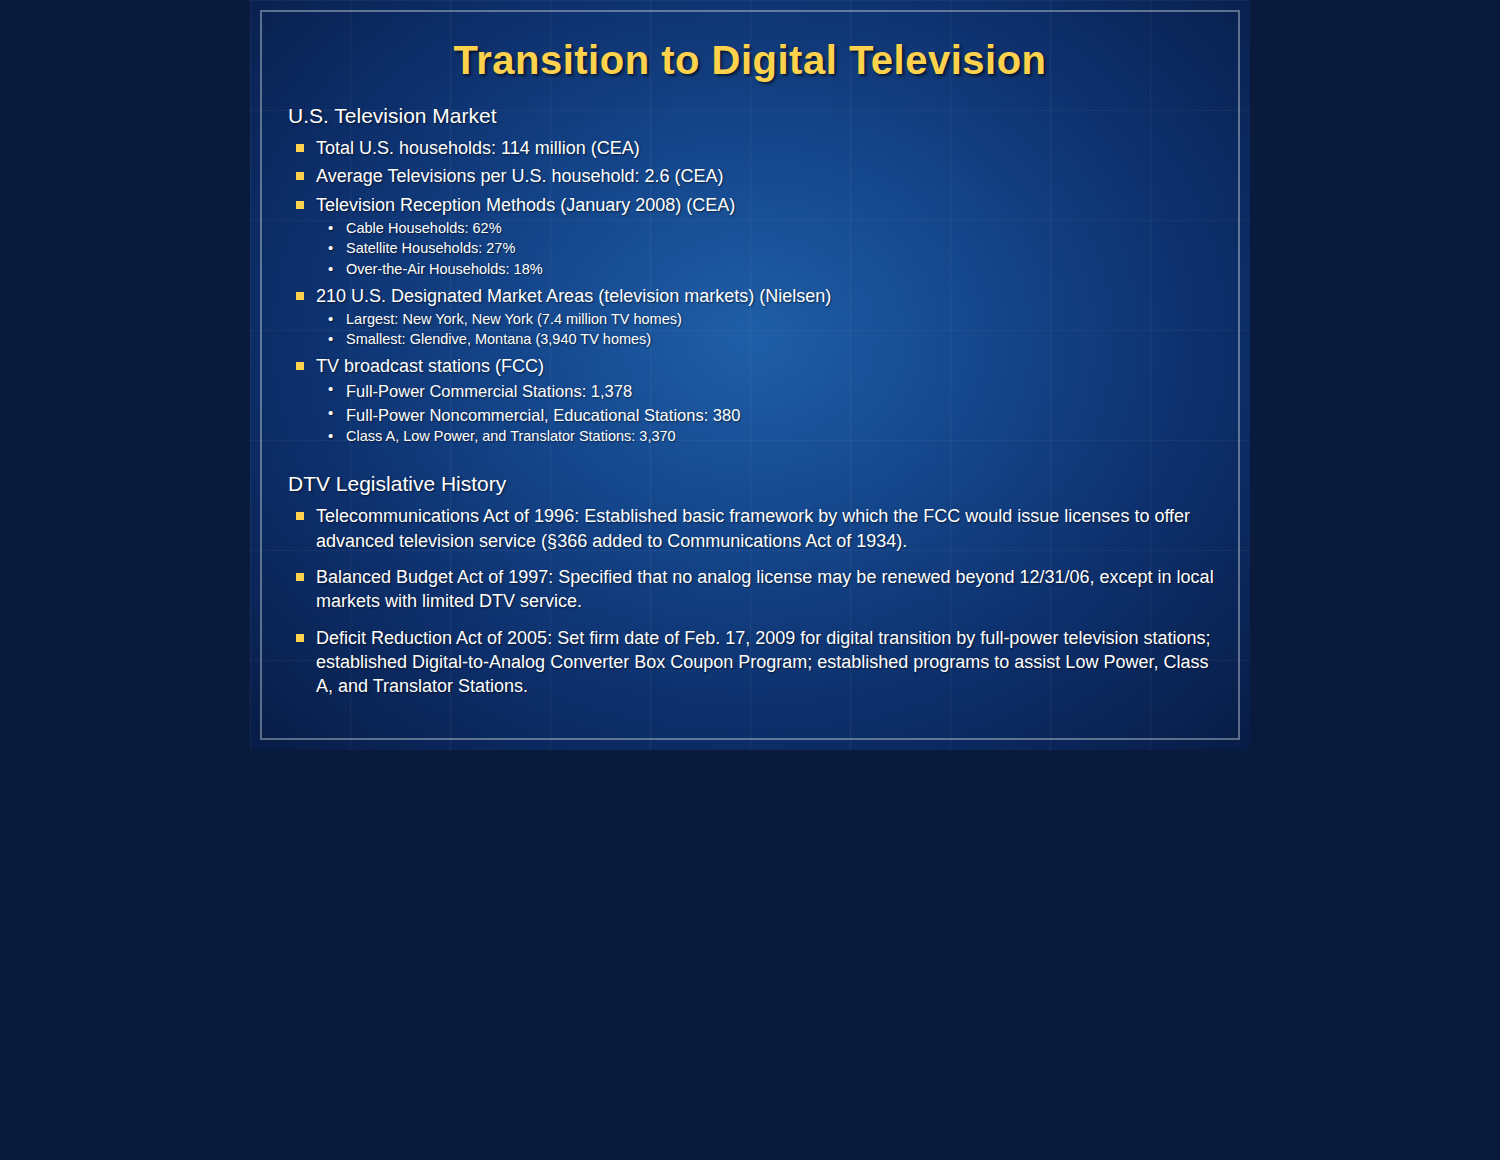Transition to Digital Television
U.S. Television Market
Total U.S. households: 114 million (CEA)
Average Televisions per U.S. household: 2.6 (CEA)
Television Reception Methods (January 2008) (CEA)
Cable Households: 62%
Satellite Households: 27%
Over-the-Air Households: 18%
210 U.S. Designated Market Areas (television markets) (Nielsen)
Largest: New York, New York (7.4 million TV homes)
Smallest: Glendive, Montana (3,940 TV homes)
TV broadcast stations (FCC)
Full-Power Commercial Stations: 1,378
Full-Power Noncommercial, Educational Stations: 380
Class A, Low Power, and Translator Stations: 3,370
DTV Legislative History
Telecommunications Act of 1996: Established basic framework by which the FCC would issue licenses to offer advanced television service (§366 added to Communications Act of 1934).
Balanced Budget Act of 1997: Specified that no analog license may be renewed beyond 12/31/06, except in local markets with limited DTV service.
Deficit Reduction Act of 2005: Set firm date of Feb. 17, 2009 for digital transition by full-power television stations; established Digital-to-Analog Converter Box Coupon Program; established programs to assist Low Power, Class A, and Translator Stations.